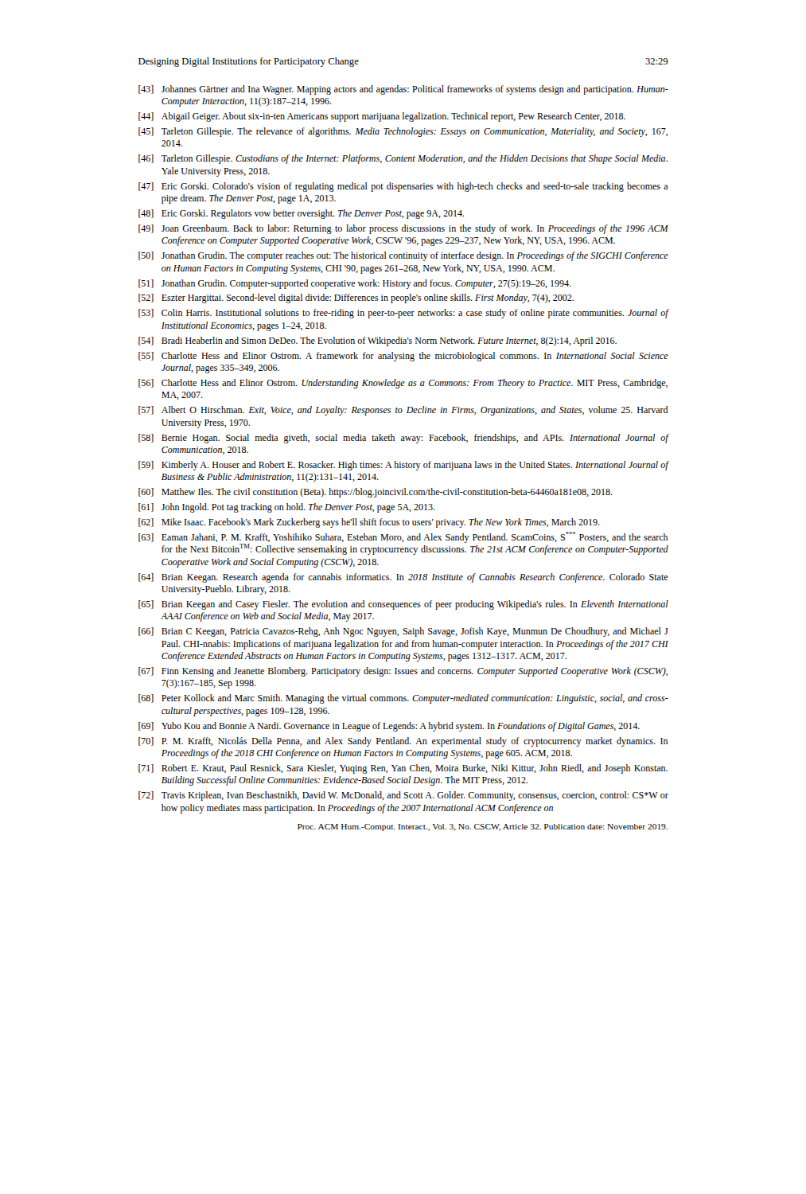Designing Digital Institutions for Participatory Change 32:29
[43] Johannes Gärtner and Ina Wagner. Mapping actors and agendas: Political frameworks of systems design and participation. Human-Computer Interaction, 11(3):187–214, 1996.
[44] Abigail Geiger. About six-in-ten Americans support marijuana legalization. Technical report, Pew Research Center, 2018.
[45] Tarleton Gillespie. The relevance of algorithms. Media Technologies: Essays on Communication, Materiality, and Society, 167, 2014.
[46] Tarleton Gillespie. Custodians of the Internet: Platforms, Content Moderation, and the Hidden Decisions that Shape Social Media. Yale University Press, 2018.
[47] Eric Gorski. Colorado's vision of regulating medical pot dispensaries with high-tech checks and seed-to-sale tracking becomes a pipe dream. The Denver Post, page 1A, 2013.
[48] Eric Gorski. Regulators vow better oversight. The Denver Post, page 9A, 2014.
[49] Joan Greenbaum. Back to labor: Returning to labor process discussions in the study of work. In Proceedings of the 1996 ACM Conference on Computer Supported Cooperative Work, CSCW '96, pages 229–237, New York, NY, USA, 1996. ACM.
[50] Jonathan Grudin. The computer reaches out: The historical continuity of interface design. In Proceedings of the SIGCHI Conference on Human Factors in Computing Systems, CHI '90, pages 261–268, New York, NY, USA, 1990. ACM.
[51] Jonathan Grudin. Computer-supported cooperative work: History and focus. Computer, 27(5):19–26, 1994.
[52] Eszter Hargittai. Second-level digital divide: Differences in people's online skills. First Monday, 7(4), 2002.
[53] Colin Harris. Institutional solutions to free-riding in peer-to-peer networks: a case study of online pirate communities. Journal of Institutional Economics, pages 1–24, 2018.
[54] Bradi Heaberlin and Simon DeDeo. The Evolution of Wikipedia's Norm Network. Future Internet, 8(2):14, April 2016.
[55] Charlotte Hess and Elinor Ostrom. A framework for analysing the microbiological commons. In International Social Science Journal, pages 335–349, 2006.
[56] Charlotte Hess and Elinor Ostrom. Understanding Knowledge as a Commons: From Theory to Practice. MIT Press, Cambridge, MA, 2007.
[57] Albert O Hirschman. Exit, Voice, and Loyalty: Responses to Decline in Firms, Organizations, and States, volume 25. Harvard University Press, 1970.
[58] Bernie Hogan. Social media giveth, social media taketh away: Facebook, friendships, and APIs. International Journal of Communication, 2018.
[59] Kimberly A. Houser and Robert E. Rosacker. High times: A history of marijuana laws in the United States. International Journal of Business & Public Administration, 11(2):131–141, 2014.
[60] Matthew Iles. The civil constitution (Beta). https://blog.joincivil.com/the-civil-constitution-beta-64460a181e08, 2018.
[61] John Ingold. Pot tag tracking on hold. The Denver Post, page 5A, 2013.
[62] Mike Isaac. Facebook's Mark Zuckerberg says he'll shift focus to users' privacy. The New York Times, March 2019.
[63] Eaman Jahani, P. M. Krafft, Yoshihiko Suhara, Esteban Moro, and Alex Sandy Pentland. ScamCoins, S*** Posters, and the search for the Next BitcoinTM: Collective sensemaking in cryptocurrency discussions. The 21st ACM Conference on Computer-Supported Cooperative Work and Social Computing (CSCW), 2018.
[64] Brian Keegan. Research agenda for cannabis informatics. In 2018 Institute of Cannabis Research Conference. Colorado State University-Pueblo. Library, 2018.
[65] Brian Keegan and Casey Fiesler. The evolution and consequences of peer producing Wikipedia's rules. In Eleventh International AAAI Conference on Web and Social Media, May 2017.
[66] Brian C Keegan, Patricia Cavazos-Rehg, Anh Ngoc Nguyen, Saiph Savage, Jofish Kaye, Munmun De Choudhury, and Michael J Paul. CHI-nnabis: Implications of marijuana legalization for and from human-computer interaction. In Proceedings of the 2017 CHI Conference Extended Abstracts on Human Factors in Computing Systems, pages 1312–1317. ACM, 2017.
[67] Finn Kensing and Jeanette Blomberg. Participatory design: Issues and concerns. Computer Supported Cooperative Work (CSCW), 7(3):167–185, Sep 1998.
[68] Peter Kollock and Marc Smith. Managing the virtual commons. Computer-mediated communication: Linguistic, social, and cross-cultural perspectives, pages 109–128, 1996.
[69] Yubo Kou and Bonnie A Nardi. Governance in League of Legends: A hybrid system. In Foundations of Digital Games, 2014.
[70] P. M. Krafft, Nicolás Della Penna, and Alex Sandy Pentland. An experimental study of cryptocurrency market dynamics. In Proceedings of the 2018 CHI Conference on Human Factors in Computing Systems, page 605. ACM, 2018.
[71] Robert E. Kraut, Paul Resnick, Sara Kiesler, Yuqing Ren, Yan Chen, Moira Burke, Niki Kittur, John Riedl, and Joseph Konstan. Building Successful Online Communities: Evidence-Based Social Design. The MIT Press, 2012.
[72] Travis Kriplean, Ivan Beschastnikh, David W. McDonald, and Scott A. Golder. Community, consensus, coercion, control: CS*W or how policy mediates mass participation. In Proceedings of the 2007 International ACM Conference on
Proc. ACM Hum.-Comput. Interact., Vol. 3, No. CSCW, Article 32. Publication date: November 2019.